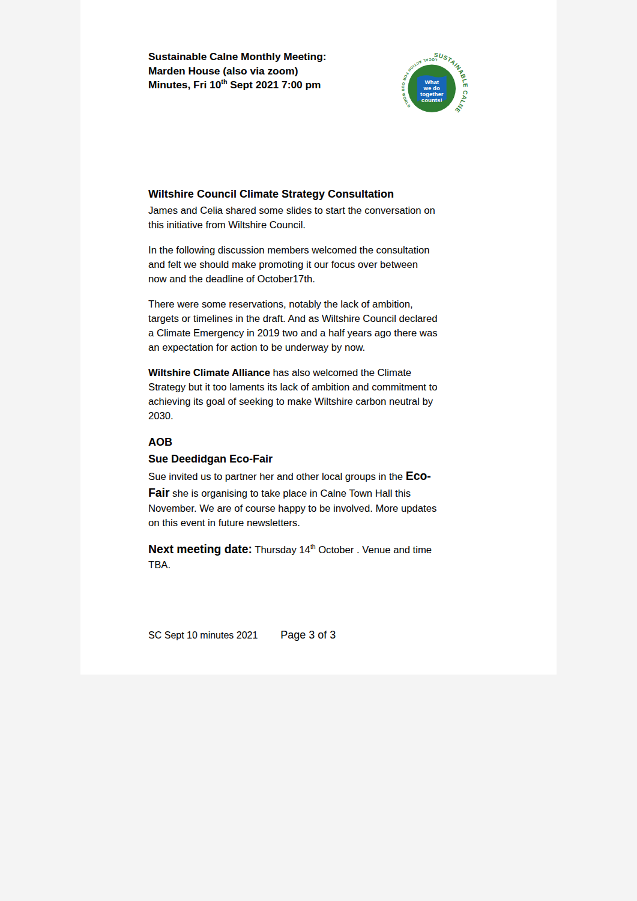Sustainable Calne Monthly Meeting: Marden House (also via zoom) Minutes, Fri 10th Sept 2021 7:00 pm
Sustainable Calne — What we do together counts! Local action for our world What we do together counts! SUSTAINABLE CALNE LOCAL ACTION FOR OUR WORLD
Wiltshire Council Climate Strategy Consultation
James and Celia shared some slides to start the conversation on this initiative from Wiltshire Council.
In the following discussion members welcomed the consultation and felt we should make promoting it our focus over between now and the deadline of October17th.
There were some reservations, notably the lack of ambition, targets or timelines in the draft. And as Wiltshire Council declared a Climate Emergency in 2019 two and a half years ago there was an expectation for action to be underway by now.
Wiltshire Climate Alliance has also welcomed the Climate Strategy but it too laments its lack of ambition and commitment to achieving its goal of seeking to make Wiltshire carbon neutral by 2030.
AOB
Sue Deedidgan Eco-Fair
Sue invited us to partner her and other local groups in the Eco-Fair she is organising to take place in Calne Town Hall this November. We are of course happy to be involved. More updates on this event in future newsletters.
Next meeting date: Thursday 14th October . Venue and time TBA.
SC Sept 10 minutes 2021 Page 3 of 3